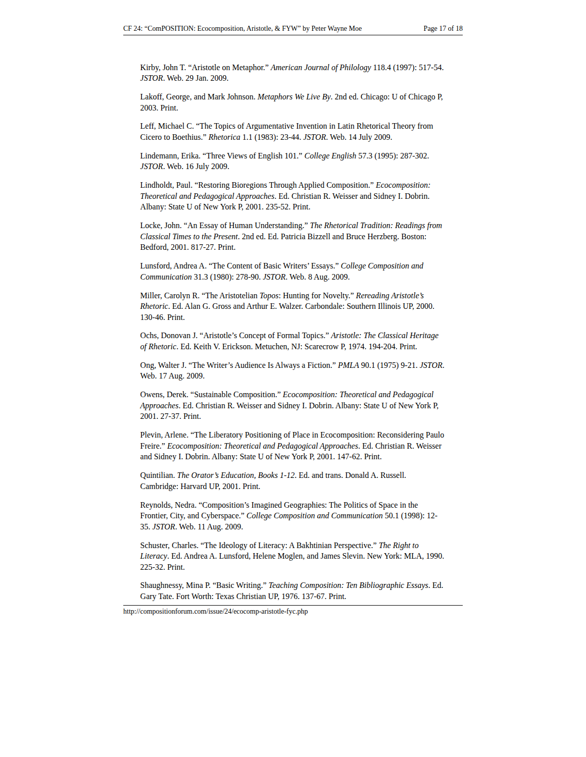CF 24: “ComPOSITION: Ecocomposition, Aristotle, & FYW” by Peter Wayne Moe Page 17 of 18
Kirby, John T. “Aristotle on Metaphor.” American Journal of Philology 118.4 (1997): 517-54. JSTOR. Web. 29 Jan. 2009.
Lakoff, George, and Mark Johnson. Metaphors We Live By. 2nd ed. Chicago: U of Chicago P, 2003. Print.
Leff, Michael C. “The Topics of Argumentative Invention in Latin Rhetorical Theory from Cicero to Boethius.” Rhetorica 1.1 (1983): 23-44. JSTOR. Web. 14 July 2009.
Lindemann, Erika. “Three Views of English 101.” College English 57.3 (1995): 287-302. JSTOR. Web. 16 July 2009.
Lindholdt, Paul. “Restoring Bioregions Through Applied Composition.” Ecocomposition: Theoretical and Pedagogical Approaches. Ed. Christian R. Weisser and Sidney I. Dobrin. Albany: State U of New York P, 2001. 235-52. Print.
Locke, John. “An Essay of Human Understanding.” The Rhetorical Tradition: Readings from Classical Times to the Present. 2nd ed. Ed. Patricia Bizzell and Bruce Herzberg. Boston: Bedford, 2001. 817-27. Print.
Lunsford, Andrea A. “The Content of Basic Writers’ Essays.” College Composition and Communication 31.3 (1980): 278-90. JSTOR. Web. 8 Aug. 2009.
Miller, Carolyn R. “The Aristotelian Topos: Hunting for Novelty.” Rereading Aristotle’s Rhetoric. Ed. Alan G. Gross and Arthur E. Walzer. Carbondale: Southern Illinois UP, 2000. 130-46. Print.
Ochs, Donovan J. “Aristotle’s Concept of Formal Topics.” Aristotle: The Classical Heritage of Rhetoric. Ed. Keith V. Erickson. Metuchen, NJ: Scarecrow P, 1974. 194-204. Print.
Ong, Walter J. “The Writer’s Audience Is Always a Fiction.” PMLA 90.1 (1975) 9-21. JSTOR. Web. 17 Aug. 2009.
Owens, Derek. “Sustainable Composition.” Ecocomposition: Theoretical and Pedagogical Approaches. Ed. Christian R. Weisser and Sidney I. Dobrin. Albany: State U of New York P, 2001. 27-37. Print.
Plevin, Arlene. “The Liberatory Positioning of Place in Ecocomposition: Reconsidering Paulo Freire.” Ecocomposition: Theoretical and Pedagogical Approaches. Ed. Christian R. Weisser and Sidney I. Dobrin. Albany: State U of New York P, 2001. 147-62. Print.
Quintilian. The Orator’s Education, Books 1-12. Ed. and trans. Donald A. Russell. Cambridge: Harvard UP, 2001. Print.
Reynolds, Nedra. “Composition’s Imagined Geographies: The Politics of Space in the Frontier, City, and Cyberspace.” College Composition and Communication 50.1 (1998): 12-35. JSTOR. Web. 11 Aug. 2009.
Schuster, Charles. “The Ideology of Literacy: A Bakhtinian Perspective.” The Right to Literacy. Ed. Andrea A. Lunsford, Helene Moglen, and James Slevin. New York: MLA, 1990. 225-32. Print.
Shaughnessy, Mina P. “Basic Writing.” Teaching Composition: Ten Bibliographic Essays. Ed. Gary Tate. Fort Worth: Texas Christian UP, 1976. 137-67. Print.
http://compositionforum.com/issue/24/ecocomp-aristotle-fyc.php